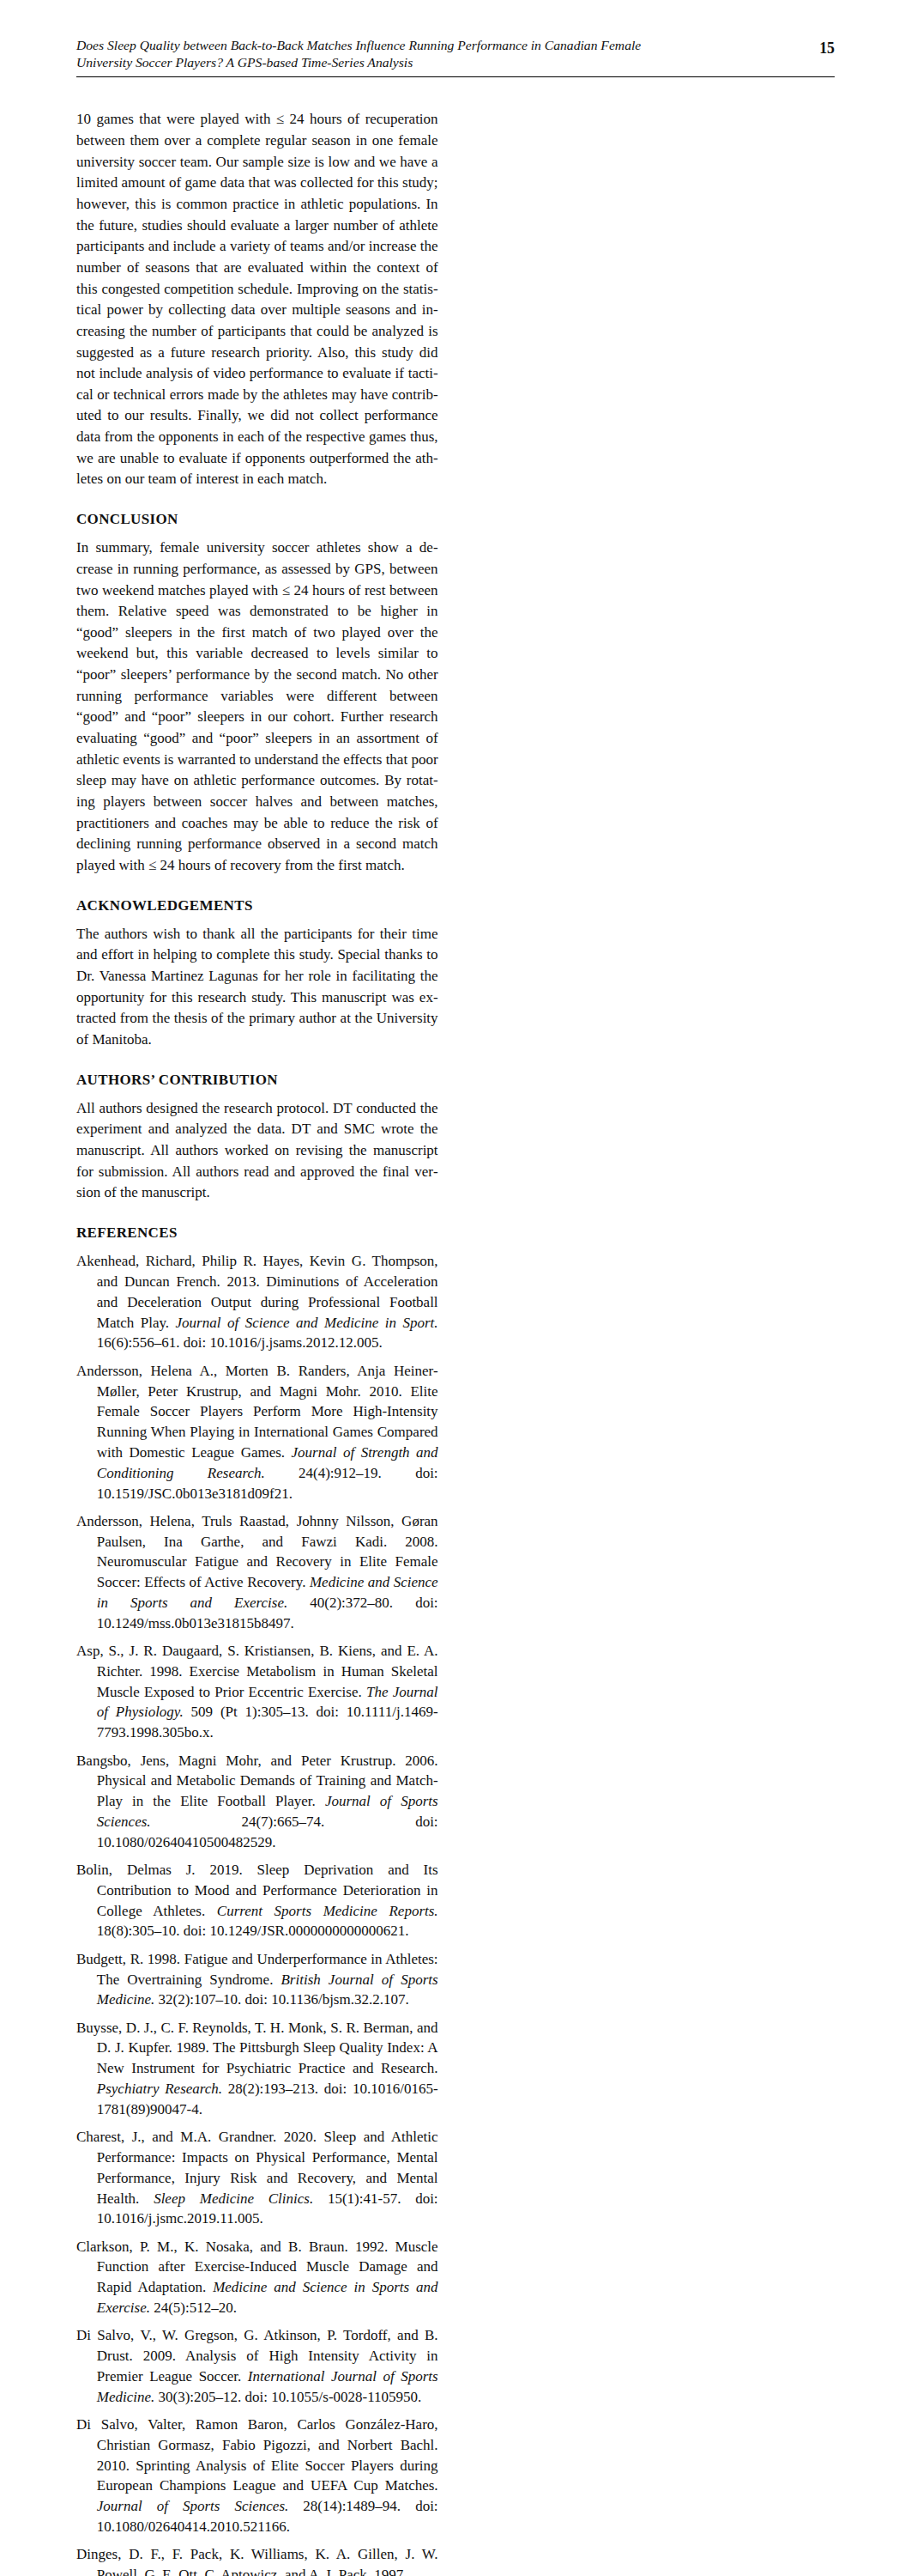Does Sleep Quality between Back-to-Back Matches Influence Running Performance in Canadian Female University Soccer Players? A GPS-based Time-Series Analysis
15
10 games that were played with ≤ 24 hours of recuperation between them over a complete regular season in one female university soccer team. Our sample size is low and we have a limited amount of game data that was collected for this study; however, this is common practice in athletic populations. In the future, studies should evaluate a larger number of athlete participants and include a variety of teams and/or increase the number of seasons that are evaluated within the context of this congested competition schedule. Improving on the statistical power by collecting data over multiple seasons and increasing the number of participants that could be analyzed is suggested as a future research priority. Also, this study did not include analysis of video performance to evaluate if tactical or technical errors made by the athletes may have contributed to our results. Finally, we did not collect performance data from the opponents in each of the respective games thus, we are unable to evaluate if opponents outperformed the athletes on our team of interest in each match.
Conclusion
In summary, female university soccer athletes show a decrease in running performance, as assessed by GPS, between two weekend matches played with ≤ 24 hours of rest between them. Relative speed was demonstrated to be higher in “good” sleepers in the first match of two played over the weekend but, this variable decreased to levels similar to “poor” sleepers’ performance by the second match. No other running performance variables were different between “good” and “poor” sleepers in our cohort. Further research evaluating “good” and “poor” sleepers in an assortment of athletic events is warranted to understand the effects that poor sleep may have on athletic performance outcomes. By rotating players between soccer halves and between matches, practitioners and coaches may be able to reduce the risk of declining running performance observed in a second match played with ≤ 24 hours of recovery from the first match.
Acknowledgements
The authors wish to thank all the participants for their time and effort in helping to complete this study. Special thanks to Dr. Vanessa Martinez Lagunas for her role in facilitating the opportunity for this research study. This manuscript was extracted from the thesis of the primary author at the University of Manitoba.
Authors’ Contribution
All authors designed the research protocol. DT conducted the experiment and analyzed the data. DT and SMC wrote the manuscript. All authors worked on revising the manuscript for submission. All authors read and approved the final version of the manuscript.
References
Akenhead, Richard, Philip R. Hayes, Kevin G. Thompson, and Duncan French. 2013. Diminutions of Acceleration and Deceleration Output during Professional Football Match Play. Journal of Science and Medicine in Sport. 16(6):556–61. doi: 10.1016/j.jsams.2012.12.005.
Andersson, Helena A., Morten B. Randers, Anja Heiner-Møller, Peter Krustrup, and Magni Mohr. 2010. Elite Female Soccer Players Perform More High-Intensity Running When Playing in International Games Compared with Domestic League Games. Journal of Strength and Conditioning Research. 24(4):912–19. doi: 10.1519/JSC.0b013e3181d09f21.
Andersson, Helena, Truls Raastad, Johnny Nilsson, Gøran Paulsen, Ina Garthe, and Fawzi Kadi. 2008. Neuromuscular Fatigue and Recovery in Elite Female Soccer: Effects of Active Recovery. Medicine and Science in Sports and Exercise. 40(2):372–80. doi: 10.1249/mss.0b013e31815b8497.
Asp, S., J. R. Daugaard, S. Kristiansen, B. Kiens, and E. A. Richter. 1998. Exercise Metabolism in Human Skeletal Muscle Exposed to Prior Eccentric Exercise. The Journal of Physiology. 509 (Pt 1):305–13. doi: 10.1111/j.1469-7793.1998.305bo.x.
Bangsbo, Jens, Magni Mohr, and Peter Krustrup. 2006. Physical and Metabolic Demands of Training and Match-Play in the Elite Football Player. Journal of Sports Sciences. 24(7):665–74. doi: 10.1080/02640410500482529.
Bolin, Delmas J. 2019. Sleep Deprivation and Its Contribution to Mood and Performance Deterioration in College Athletes. Current Sports Medicine Reports. 18(8):305–10. doi: 10.1249/JSR.0000000000000621.
Budgett, R. 1998. Fatigue and Underperformance in Athletes: The Overtraining Syndrome. British Journal of Sports Medicine. 32(2):107–10. doi: 10.1136/bjsm.32.2.107.
Buysse, D. J., C. F. Reynolds, T. H. Monk, S. R. Berman, and D. J. Kupfer. 1989. The Pittsburgh Sleep Quality Index: A New Instrument for Psychiatric Practice and Research. Psychiatry Research. 28(2):193–213. doi: 10.1016/0165-1781(89)90047-4.
Charest, J., and M.A. Grandner. 2020. Sleep and Athletic Performance: Impacts on Physical Performance, Mental Performance, Injury Risk and Recovery, and Mental Health. Sleep Medicine Clinics. 15(1):41-57. doi: 10.1016/j.jsmc.2019.11.005.
Clarkson, P. M., K. Nosaka, and B. Braun. 1992. Muscle Function after Exercise-Induced Muscle Damage and Rapid Adaptation. Medicine and Science in Sports and Exercise. 24(5):512–20.
Di Salvo, V., W. Gregson, G. Atkinson, P. Tordoff, and B. Drust. 2009. Analysis of High Intensity Activity in Premier League Soccer. International Journal of Sports Medicine. 30(3):205–12. doi: 10.1055/s-0028-1105950.
Di Salvo, Valter, Ramon Baron, Carlos González-Haro, Christian Gormasz, Fabio Pigozzi, and Norbert Bachl. 2010. Sprinting Analysis of Elite Soccer Players during European Champions League and UEFA Cup Matches. Journal of Sports Sciences. 28(14):1489–94. doi: 10.1080/02640414.2010.521166.
Dinges, D. F., F. Pack, K. Williams, K. A. Gillen, J. W. Powell, G. E. Ott, C. Aptowicz, and A. I. Pack. 1997.